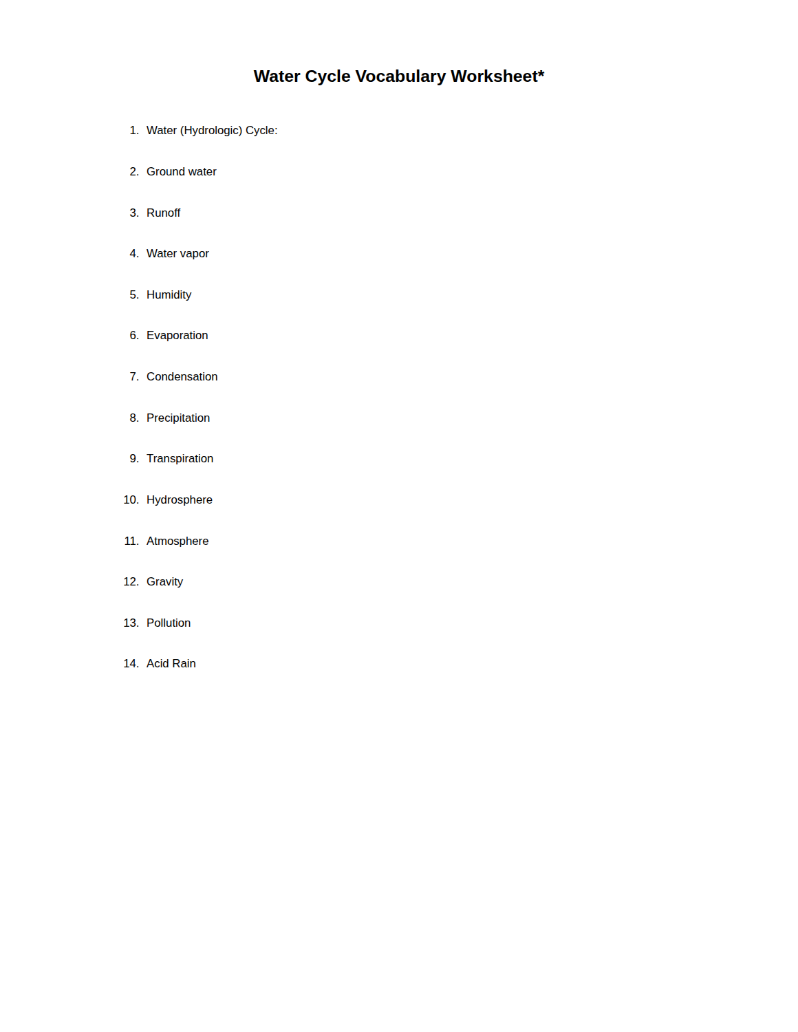Water Cycle Vocabulary Worksheet*
Water (Hydrologic) Cycle:
Ground water
Runoff
Water vapor
Humidity
Evaporation
Condensation
Precipitation
Transpiration
Hydrosphere
Atmosphere
Gravity
Pollution
Acid Rain